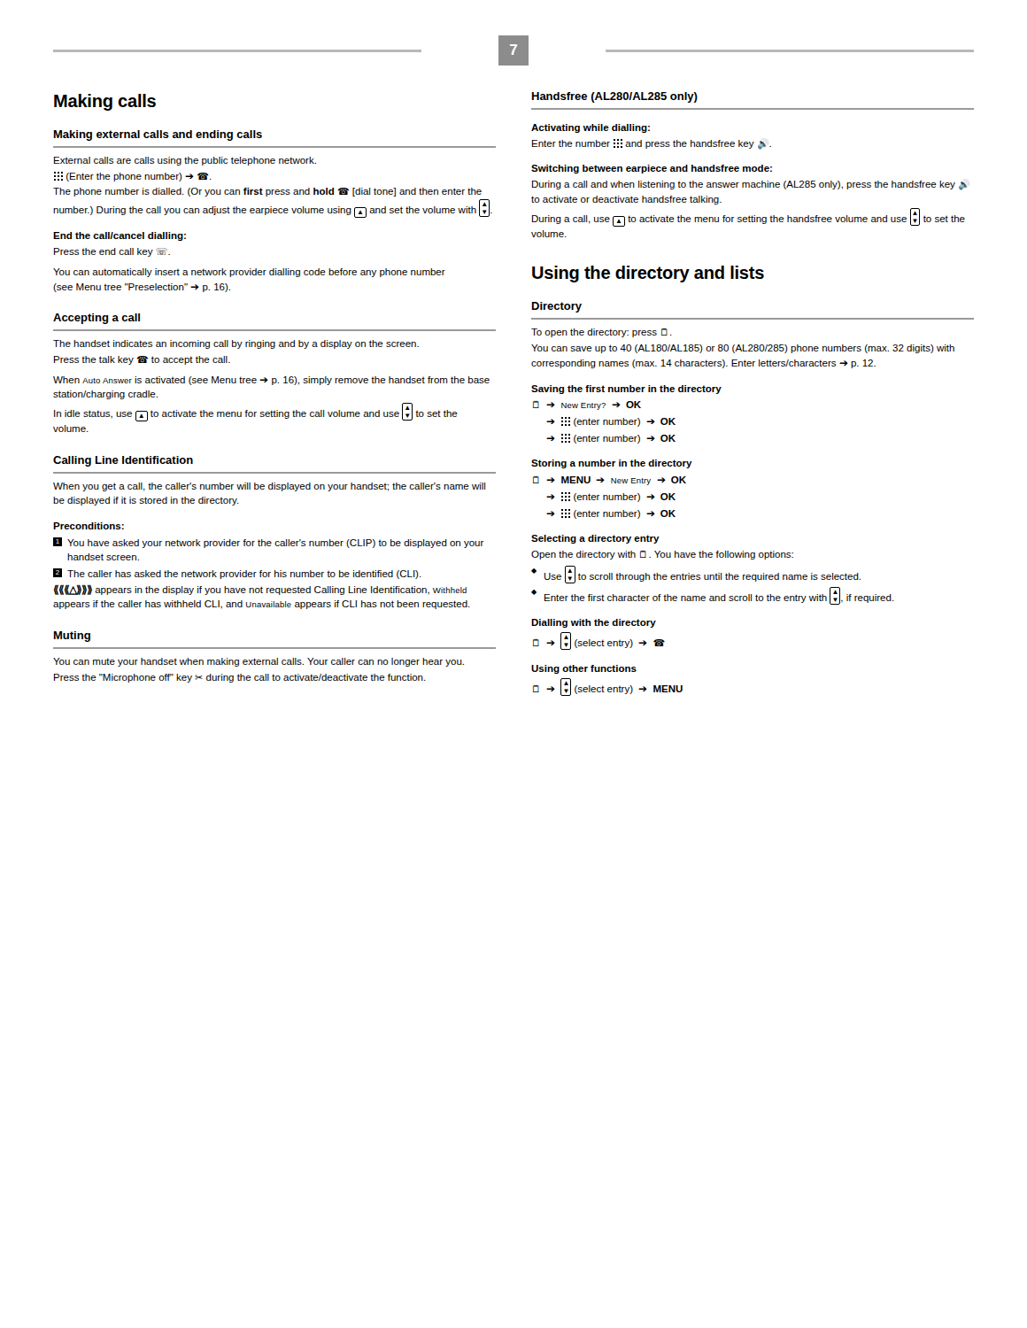7
Making calls
Making external calls and ending calls
External calls are calls using the public telephone network.
(Enter the phone number) ➔ ☎.
The phone number is dialled. (Or you can first press and hold ☎ [dial tone] and then enter the number.) During the call you can adjust the earpiece volume using ▲ and set the volume with ▲▼.
End the call/cancel dialling:
Press the end call key ☏.
You can automatically insert a network provider dialling code before any phone number
(see Menu tree "Preselection" ➔ p. 16).
Accepting a call
The handset indicates an incoming call by ringing and by a display on the screen.
Press the talk key ☎ to accept the call.
When Auto Answer is activated (see Menu tree ➔ p. 16), simply remove the handset from the base station/charging cradle.
In idle status, use ▲ to activate the menu for setting the call volume and use ▲▼ to set the volume.
Calling Line Identification
When you get a call, the caller's number will be displayed on your handset; the caller's name will be displayed if it is stored in the directory.
Preconditions:
1 You have asked your network provider for the caller's number (CLIP) to be displayed on your handset screen.
2 The caller has asked the network provider for his number to be identified (CLI).
⟪⟪⟪△⟫⟫⟫ appears in the display if you have not requested Calling Line Identification, Withheld appears if the caller has withheld CLI, and Unavailable appears if CLI has not been requested.
Muting
You can mute your handset when making external calls. Your caller can no longer hear you.
Press the "Microphone off" key ✂ during the call to activate/deactivate the function.
Handsfree (AL280/AL285 only)
Activating while dialling:
Enter the number and press the handsfree key 🔊.
Switching between earpiece and handsfree mode:
During a call and when listening to the answer machine (AL285 only), press the handsfree key 🔊 to activate or deactivate handsfree talking.
During a call, use ▲ to activate the menu for setting the handsfree volume and use ▲▼ to set the volume.
Using the directory and lists
Directory
To open the directory: press 🗒.
You can save up to 40 (AL180/AL185) or 80 (AL280/285) phone numbers (max. 32 digits) with corresponding names (max. 14 characters). Enter letters/characters ➔ p. 12.
Saving the first number in the directory
🗒 ➔ New Entry? ➔ OK
➔ (enter number) ➔ OK
➔ (enter number) ➔ OK
Storing a number in the directory
🗒 ➔ MENU ➔ New Entry ➔ OK
➔ (enter number) ➔ OK
➔ (enter number) ➔ OK
Selecting a directory entry
Open the directory with 🗒. You have the following options:
Use ▲▼ to scroll through the entries until the required name is selected.
Enter the first character of the name and scroll to the entry with ▲▼, if required.
Dialling with the directory
🗒 ➔ ▲▼ (select entry) ➔ ☎
Using other functions
🗒 ➔ ▲▼ (select entry) ➔ MENU